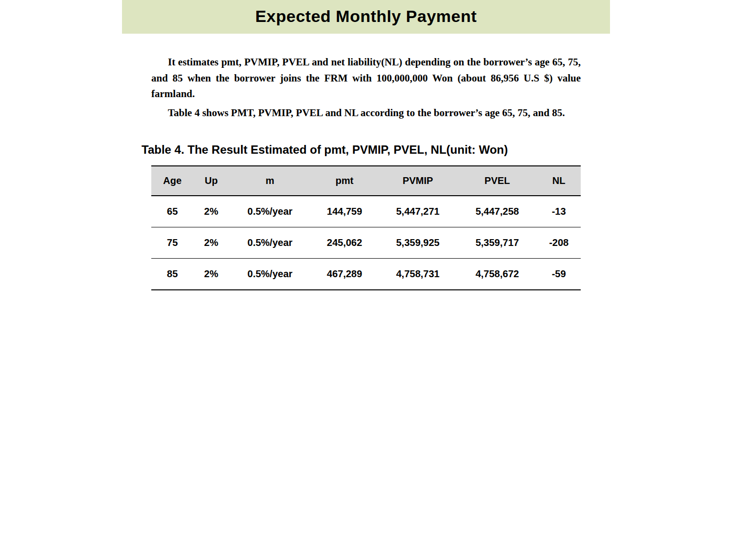Expected Monthly Payment
It estimates pmt, PVMIP, PVEL and net liability(NL) depending on the borrower’s age 65, 75, and 85 when the borrower joins the FRM with 100,000,000 Won (about 86,956 U.S $) value farmland.
Table 4 shows PMT, PVMIP, PVEL and NL according to the borrower’s age 65, 75, and 85.
Table 4. The Result Estimated of pmt, PVMIP, PVEL, NL(unit: Won)
| Age | Up | m | pmt | PVMIP | PVEL | NL |
| --- | --- | --- | --- | --- | --- | --- |
| 65 | 2% | 0.5%/year | 144,759 | 5,447,271 | 5,447,258 | -13 |
| 75 | 2% | 0.5%/year | 245,062 | 5,359,925 | 5,359,717 | -208 |
| 85 | 2% | 0.5%/year | 467,289 | 4,758,731 | 4,758,672 | -59 |